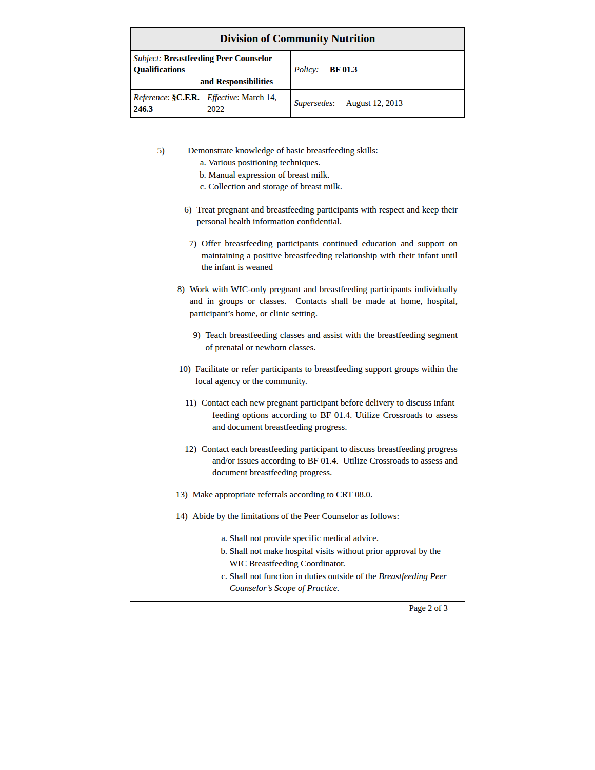| Division of Community Nutrition |
| Subject: Breastfeeding Peer Counselor Qualifications and Responsibilities | Policy: BF 01.3 |
| Reference : §C.F.R. 246.3 | Effective : March 14, 2022 | Supersedes : August 12, 2013 |
5)
Demonstrate knowledge of basic breastfeeding skills:
Various positioning techniques.
Manual expression of breast milk.
Collection and storage of breast milk.
6)
Treat pregnant and breastfeeding participants with respect and keep their personal health information confidential.
7)
Offer breastfeeding participants continued education and support on maintaining a positive breastfeeding relationship with their infant until the infant is weaned
8)
Work with WIC-only pregnant and breastfeeding participants individually and in groups or classes. Contacts shall be made at home, hospital, participant’s home, or clinic setting.
9)
Teach breastfeeding classes and assist with the breastfeeding segment of prenatal or newborn classes.
10)
Facilitate or refer participants to breastfeeding support groups within the local agency or the community.
11)
Contact each new pregnant participant before delivery to discuss infant feeding options according to BF 01.4. Utilize Crossroads to assess and document breastfeeding progress.
12)
Contact each breastfeeding participant to discuss breastfeeding progress and/or issues according to BF 01.4. Utilize Crossroads to assess and document breastfeeding progress.
13)
Make appropriate referrals according to CRT 08.0.
14)
Abide by the limitations of the Peer Counselor as follows:
Shall not provide specific medical advice.
Shall not make hospital visits without prior approval by the WIC Breastfeeding Coordinator.
Shall not function in duties outside of the Breastfeeding Peer Counselor’s Scope of Practice.
Page 2 of 3